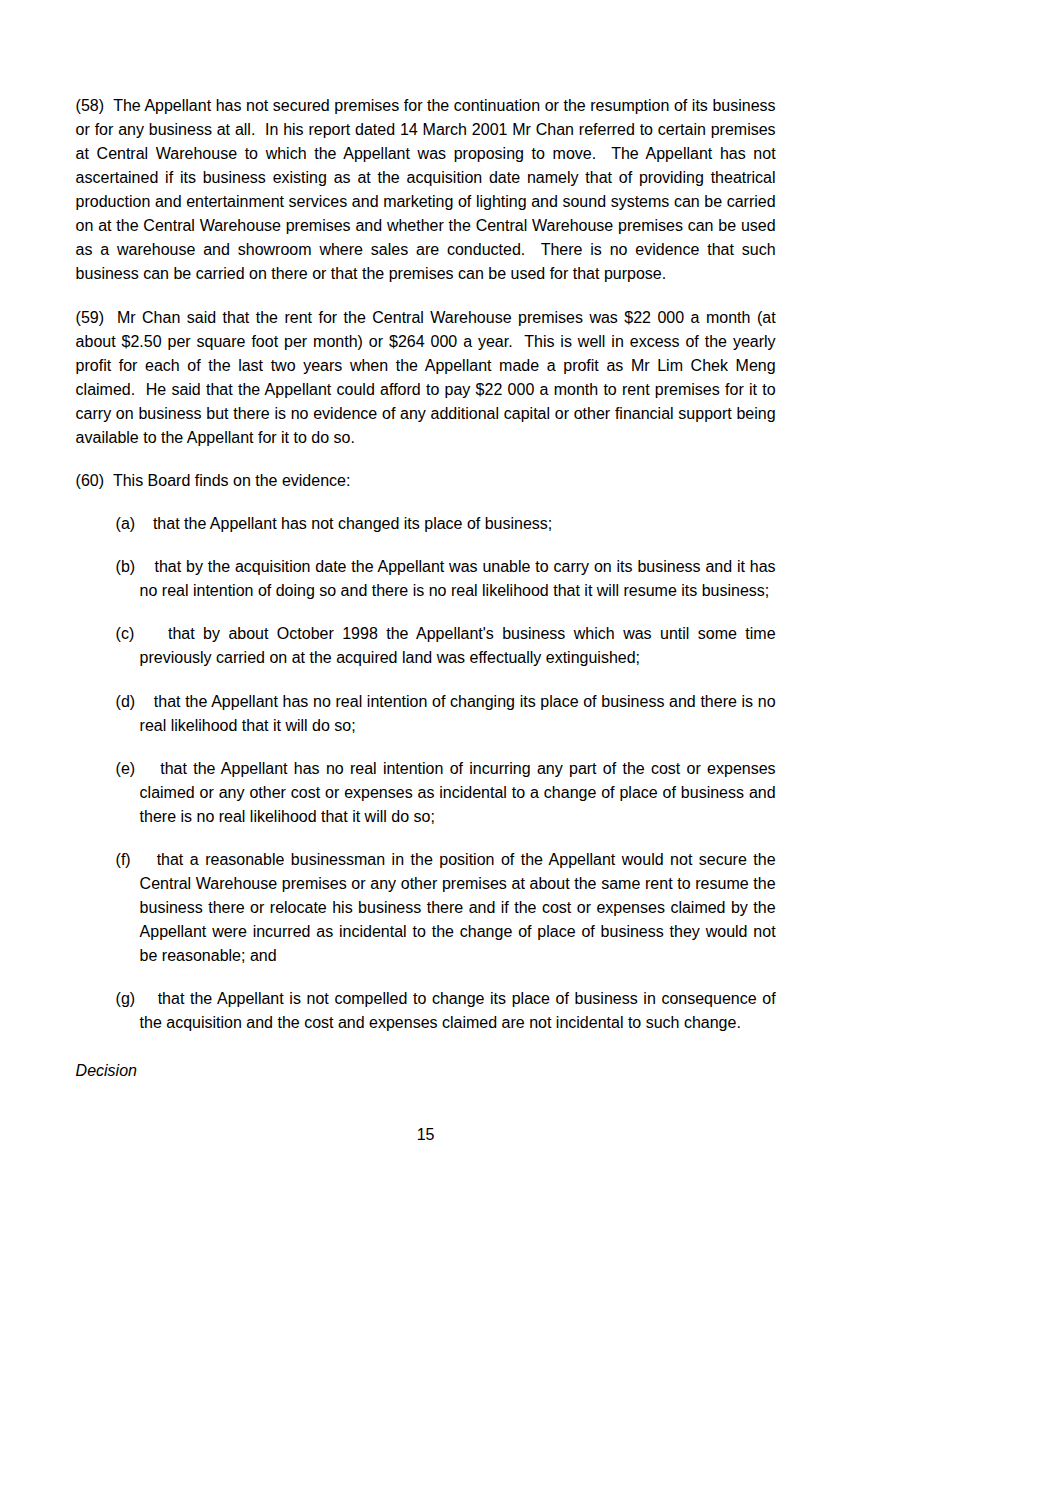(58) The Appellant has not secured premises for the continuation or the resumption of its business or for any business at all. In his report dated 14 March 2001 Mr Chan referred to certain premises at Central Warehouse to which the Appellant was proposing to move. The Appellant has not ascertained if its business existing as at the acquisition date namely that of providing theatrical production and entertainment services and marketing of lighting and sound systems can be carried on at the Central Warehouse premises and whether the Central Warehouse premises can be used as a warehouse and showroom where sales are conducted. There is no evidence that such business can be carried on there or that the premises can be used for that purpose.
(59) Mr Chan said that the rent for the Central Warehouse premises was $22 000 a month (at about $2.50 per square foot per month) or $264 000 a year. This is well in excess of the yearly profit for each of the last two years when the Appellant made a profit as Mr Lim Chek Meng claimed. He said that the Appellant could afford to pay $22 000 a month to rent premises for it to carry on business but there is no evidence of any additional capital or other financial support being available to the Appellant for it to do so.
(60) This Board finds on the evidence:
(a) that the Appellant has not changed its place of business;
(b) that by the acquisition date the Appellant was unable to carry on its business and it has no real intention of doing so and there is no real likelihood that it will resume its business;
(c) that by about October 1998 the Appellant's business which was until some time previously carried on at the acquired land was effectually extinguished;
(d) that the Appellant has no real intention of changing its place of business and there is no real likelihood that it will do so;
(e) that the Appellant has no real intention of incurring any part of the cost or expenses claimed or any other cost or expenses as incidental to a change of place of business and there is no real likelihood that it will do so;
(f) that a reasonable businessman in the position of the Appellant would not secure the Central Warehouse premises or any other premises at about the same rent to resume the business there or relocate his business there and if the cost or expenses claimed by the Appellant were incurred as incidental to the change of place of business they would not be reasonable; and
(g) that the Appellant is not compelled to change its place of business in consequence of the acquisition and the cost and expenses claimed are not incidental to such change.
Decision
15